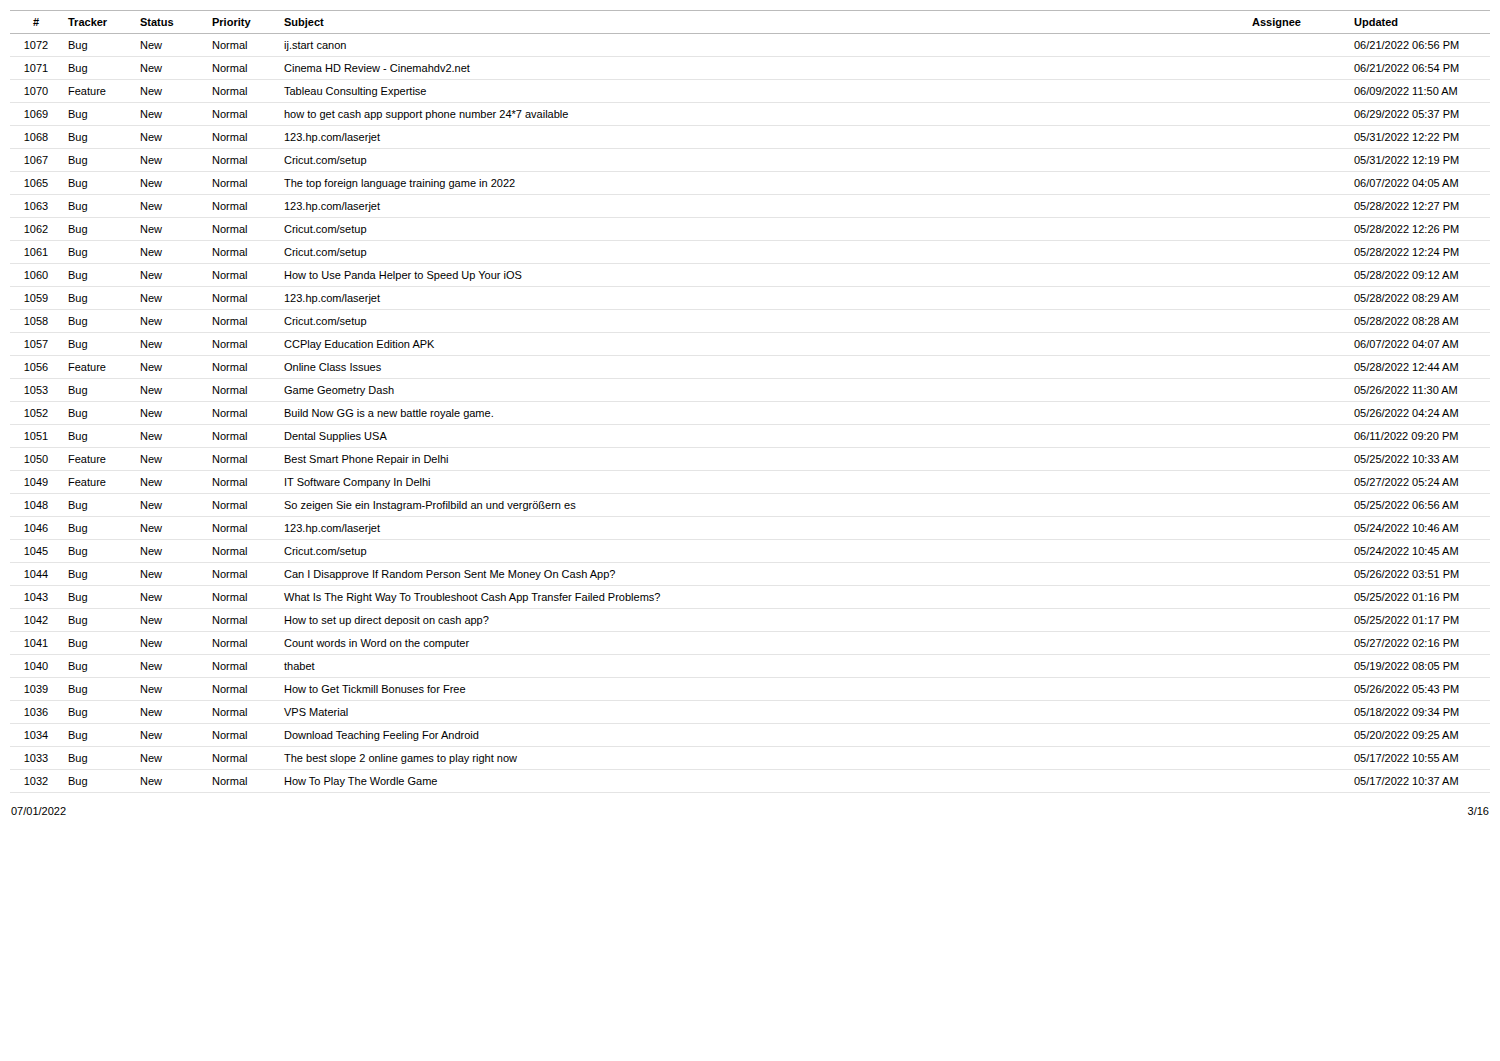| # | Tracker | Status | Priority | Subject | Assignee | Updated |
| --- | --- | --- | --- | --- | --- | --- |
| 1072 | Bug | New | Normal | ij.start canon | | 06/21/2022 06:56 PM |
| 1071 | Bug | New | Normal | Cinema HD Review - Cinemahdv2.net | | 06/21/2022 06:54 PM |
| 1070 | Feature | New | Normal | Tableau Consulting Expertise | | 06/09/2022 11:50 AM |
| 1069 | Bug | New | Normal | how to get cash app support phone number 24*7 available | | 06/29/2022 05:37 PM |
| 1068 | Bug | New | Normal | 123.hp.com/laserjet | | 05/31/2022 12:22 PM |
| 1067 | Bug | New | Normal | Cricut.com/setup | | 05/31/2022 12:19 PM |
| 1065 | Bug | New | Normal | The top foreign language training game in 2022 | | 06/07/2022 04:05 AM |
| 1063 | Bug | New | Normal | 123.hp.com/laserjet | | 05/28/2022 12:27 PM |
| 1062 | Bug | New | Normal | Cricut.com/setup | | 05/28/2022 12:26 PM |
| 1061 | Bug | New | Normal | Cricut.com/setup | | 05/28/2022 12:24 PM |
| 1060 | Bug | New | Normal | How to Use Panda Helper to Speed Up Your iOS | | 05/28/2022 09:12 AM |
| 1059 | Bug | New | Normal | 123.hp.com/laserjet | | 05/28/2022 08:29 AM |
| 1058 | Bug | New | Normal | Cricut.com/setup | | 05/28/2022 08:28 AM |
| 1057 | Bug | New | Normal | CCPlay Education Edition APK | | 06/07/2022 04:07 AM |
| 1056 | Feature | New | Normal | Online Class Issues | | 05/28/2022 12:44 AM |
| 1053 | Bug | New | Normal | Game Geometry Dash | | 05/26/2022 11:30 AM |
| 1052 | Bug | New | Normal | Build Now GG is a new battle royale game. | | 05/26/2022 04:24 AM |
| 1051 | Bug | New | Normal | Dental Supplies USA | | 06/11/2022 09:20 PM |
| 1050 | Feature | New | Normal | Best Smart Phone Repair in Delhi | | 05/25/2022 10:33 AM |
| 1049 | Feature | New | Normal | IT Software Company In Delhi | | 05/27/2022 05:24 AM |
| 1048 | Bug | New | Normal | So zeigen Sie ein Instagram-Profilbild an und vergrößern es | | 05/25/2022 06:56 AM |
| 1046 | Bug | New | Normal | 123.hp.com/laserjet | | 05/24/2022 10:46 AM |
| 1045 | Bug | New | Normal | Cricut.com/setup | | 05/24/2022 10:45 AM |
| 1044 | Bug | New | Normal | Can I Disapprove If Random Person Sent Me Money On Cash App? | | 05/26/2022 03:51 PM |
| 1043 | Bug | New | Normal | What Is The Right Way To Troubleshoot Cash App Transfer Failed Problems? | | 05/25/2022 01:16 PM |
| 1042 | Bug | New | Normal | How to set up direct deposit on cash app? | | 05/25/2022 01:17 PM |
| 1041 | Bug | New | Normal | Count words in Word on the computer | | 05/27/2022 02:16 PM |
| 1040 | Bug | New | Normal | thabet | | 05/19/2022 08:05 PM |
| 1039 | Bug | New | Normal | How to Get Tickmill Bonuses for Free | | 05/26/2022 05:43 PM |
| 1036 | Bug | New | Normal | VPS Material | | 05/18/2022 09:34 PM |
| 1034 | Bug | New | Normal | Download Teaching Feeling For Android | | 05/20/2022 09:25 AM |
| 1033 | Bug | New | Normal | The best slope 2 online games to play right now | | 05/17/2022 10:55 AM |
| 1032 | Bug | New | Normal | How To Play The Wordle Game | | 05/17/2022 10:37 AM |
| 07/01/2022 | 3/16 |